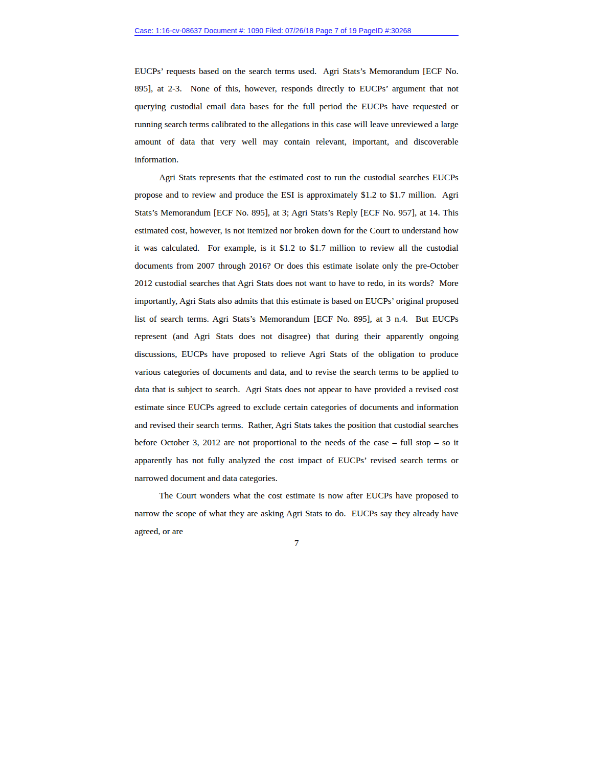Case: 1:16-cv-08637 Document #: 1090 Filed: 07/26/18 Page 7 of 19 PageID #:30268
EUCPs’ requests based on the search terms used. Agri Stats’s Memorandum [ECF No. 895], at 2-3. None of this, however, responds directly to EUCPs’ argument that not querying custodial email data bases for the full period the EUCPs have requested or running search terms calibrated to the allegations in this case will leave unreviewed a large amount of data that very well may contain relevant, important, and discoverable information.
Agri Stats represents that the estimated cost to run the custodial searches EUCPs propose and to review and produce the ESI is approximately $1.2 to $1.7 million. Agri Stats’s Memorandum [ECF No. 895], at 3; Agri Stats’s Reply [ECF No. 957], at 14. This estimated cost, however, is not itemized nor broken down for the Court to understand how it was calculated. For example, is it $1.2 to $1.7 million to review all the custodial documents from 2007 through 2016? Or does this estimate isolate only the pre-October 2012 custodial searches that Agri Stats does not want to have to redo, in its words? More importantly, Agri Stats also admits that this estimate is based on EUCPs’ original proposed list of search terms. Agri Stats’s Memorandum [ECF No. 895], at 3 n.4. But EUCPs represent (and Agri Stats does not disagree) that during their apparently ongoing discussions, EUCPs have proposed to relieve Agri Stats of the obligation to produce various categories of documents and data, and to revise the search terms to be applied to data that is subject to search. Agri Stats does not appear to have provided a revised cost estimate since EUCPs agreed to exclude certain categories of documents and information and revised their search terms. Rather, Agri Stats takes the position that custodial searches before October 3, 2012 are not proportional to the needs of the case – full stop – so it apparently has not fully analyzed the cost impact of EUCPs’ revised search terms or narrowed document and data categories.
The Court wonders what the cost estimate is now after EUCPs have proposed to narrow the scope of what they are asking Agri Stats to do. EUCPs say they already have agreed, or are
7